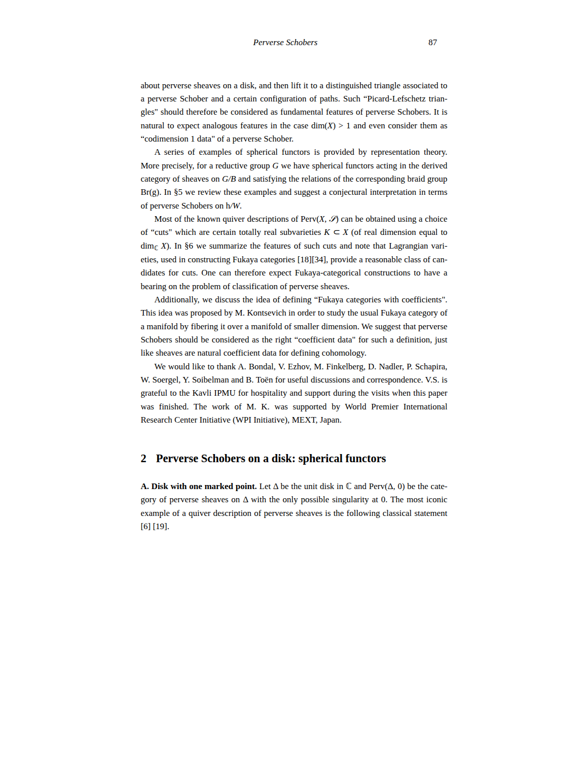Perverse Schobers 87
about perverse sheaves on a disk, and then lift it to a distinguished triangle associated to a perverse Schober and a certain configuration of paths. Such “Picard-Lefschetz triangles" should therefore be considered as fundamental features of perverse Schobers. It is natural to expect analogous features in the case dim(X) > 1 and even consider them as “codimension 1 data" of a perverse Schober.
A series of examples of spherical functors is provided by representation theory. More precisely, for a reductive group G we have spherical functors acting in the derived category of sheaves on G/B and satisfying the relations of the corresponding braid group Br(g). In §5 we review these examples and suggest a conjectural interpretation in terms of perverse Schobers on h/W.
Most of the known quiver descriptions of Perv(X, 𝒮) can be obtained using a choice of “cuts" which are certain totally real subvarieties K ⊂ X (of real dimension equal to dimℂ X). In §6 we summarize the features of such cuts and note that Lagrangian varieties, used in constructing Fukaya categories [18][34], provide a reasonable class of candidates for cuts. One can therefore expect Fukaya-categorical constructions to have a bearing on the problem of classification of perverse sheaves.
Additionally, we discuss the idea of defining “Fukaya categories with coefficients". This idea was proposed by M. Kontsevich in order to study the usual Fukaya category of a manifold by fibering it over a manifold of smaller dimension. We suggest that perverse Schobers should be considered as the right “coefficient data" for such a definition, just like sheaves are natural coefficient data for defining cohomology.
We would like to thank A. Bondal, V. Ezhov, M. Finkelberg, D. Nadler, P. Schapira, W. Soergel, Y. Soibelman and B. Toën for useful discussions and correspondence. V.S. is grateful to the Kavli IPMU for hospitality and support during the visits when this paper was finished. The work of M. K. was supported by World Premier International Research Center Initiative (WPI Initiative), MEXT, Japan.
2 Perverse Schobers on a disk: spherical functors
A. Disk with one marked point. Let Δ be the unit disk in ℂ and Perv(Δ, 0) be the category of perverse sheaves on Δ with the only possible singularity at 0. The most iconic example of a quiver description of perverse sheaves is the following classical statement [6] [19].